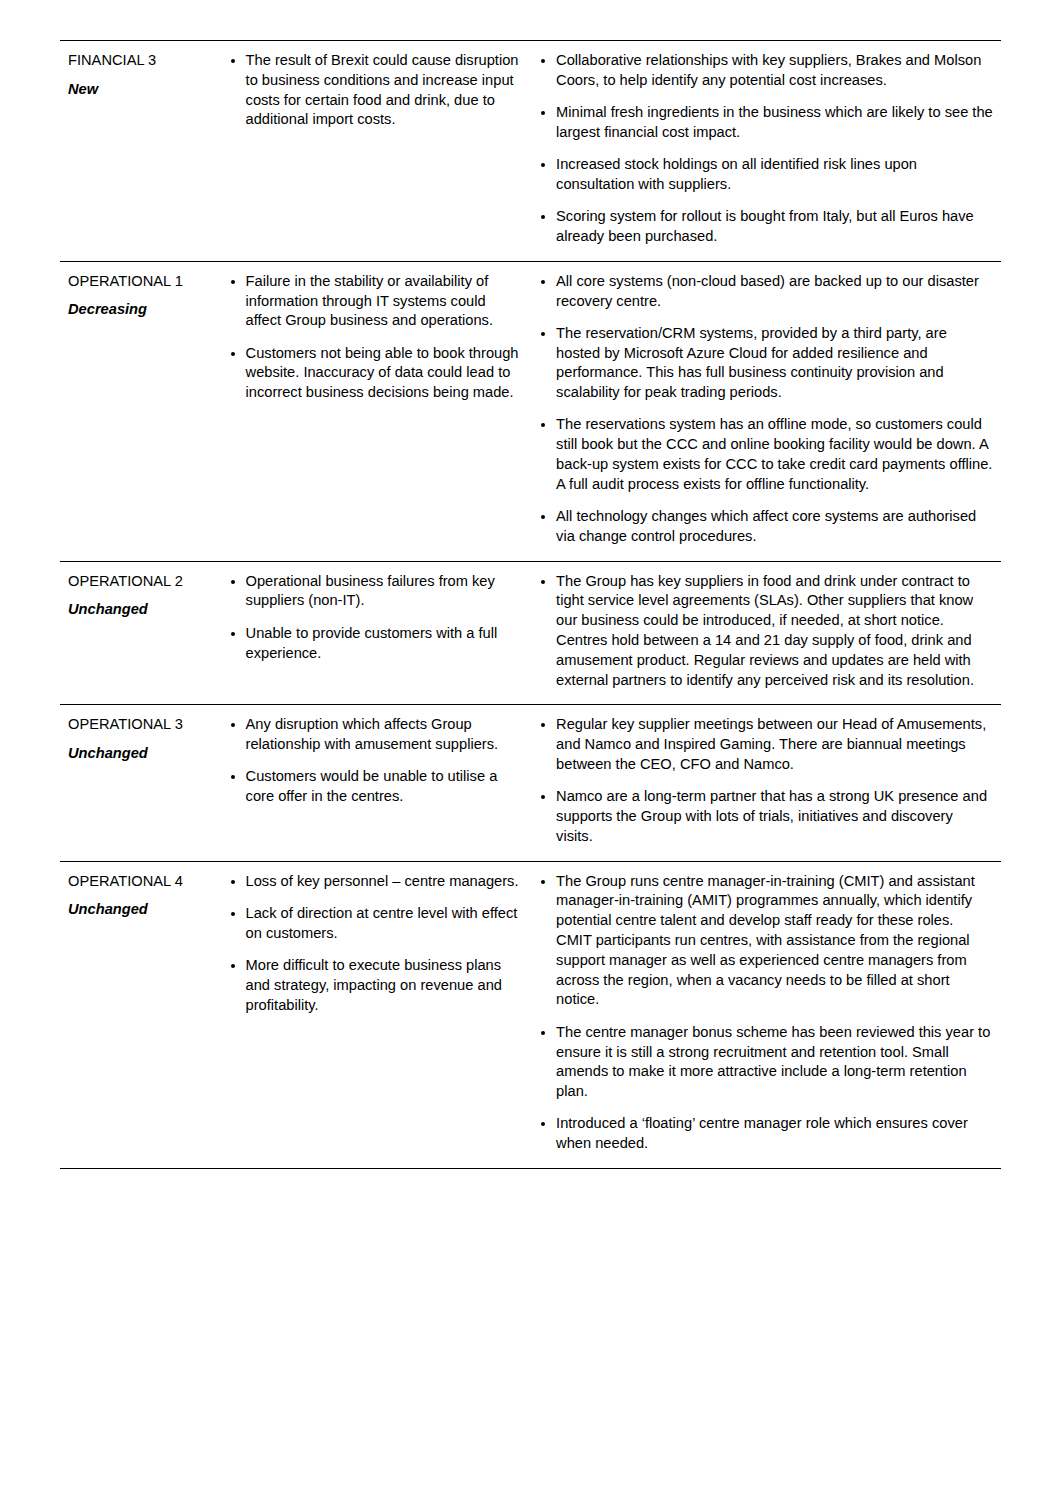| FINANCIAL 3 New | The result of Brexit could cause disruption to business conditions and increase input costs for certain food and drink, due to additional import costs. | Collaborative relationships with key suppliers, Brakes and Molson Coors, to help identify any potential cost increases. Minimal fresh ingredients in the business which are likely to see the largest financial cost impact. Increased stock holdings on all identified risk lines upon consultation with suppliers. Scoring system for rollout is bought from Italy, but all Euros have already been purchased. |
| OPERATIONAL 1 Decreasing | Failure in the stability or availability of information through IT systems could affect Group business and operations. Customers not being able to book through website. Inaccuracy of data could lead to incorrect business decisions being made. | All core systems (non-cloud based) are backed up to our disaster recovery centre. The reservation/CRM systems, provided by a third party, are hosted by Microsoft Azure Cloud for added resilience and performance. This has full business continuity provision and scalability for peak trading periods. The reservations system has an offline mode, so customers could still book but the CCC and online booking facility would be down. A back-up system exists for CCC to take credit card payments offline. A full audit process exists for offline functionality. All technology changes which affect core systems are authorised via change control procedures. |
| OPERATIONAL 2 Unchanged | Operational business failures from key suppliers (non-IT). Unable to provide customers with a full experience. | The Group has key suppliers in food and drink under contract to tight service level agreements (SLAs). Other suppliers that know our business could be introduced, if needed, at short notice. Centres hold between a 14 and 21 day supply of food, drink and amusement product. Regular reviews and updates are held with external partners to identify any perceived risk and its resolution. |
| OPERATIONAL 3 Unchanged | Any disruption which affects Group relationship with amusement suppliers. Customers would be unable to utilise a core offer in the centres. | Regular key supplier meetings between our Head of Amusements, and Namco and Inspired Gaming. There are biannual meetings between the CEO, CFO and Namco. Namco are a long-term partner that has a strong UK presence and supports the Group with lots of trials, initiatives and discovery visits. |
| OPERATIONAL 4 Unchanged | Loss of key personnel – centre managers. Lack of direction at centre level with effect on customers. More difficult to execute business plans and strategy, impacting on revenue and profitability. | The Group runs centre manager-in-training (CMIT) and assistant manager-in-training (AMIT) programmes annually, which identify potential centre talent and develop staff ready for these roles. CMIT participants run centres, with assistance from the regional support manager as well as experienced centre managers from across the region, when a vacancy needs to be filled at short notice. The centre manager bonus scheme has been reviewed this year to ensure it is still a strong recruitment and retention tool. Small amends to make it more attractive include a long-term retention plan. Introduced a ‘floating’ centre manager role which ensures cover when needed. |